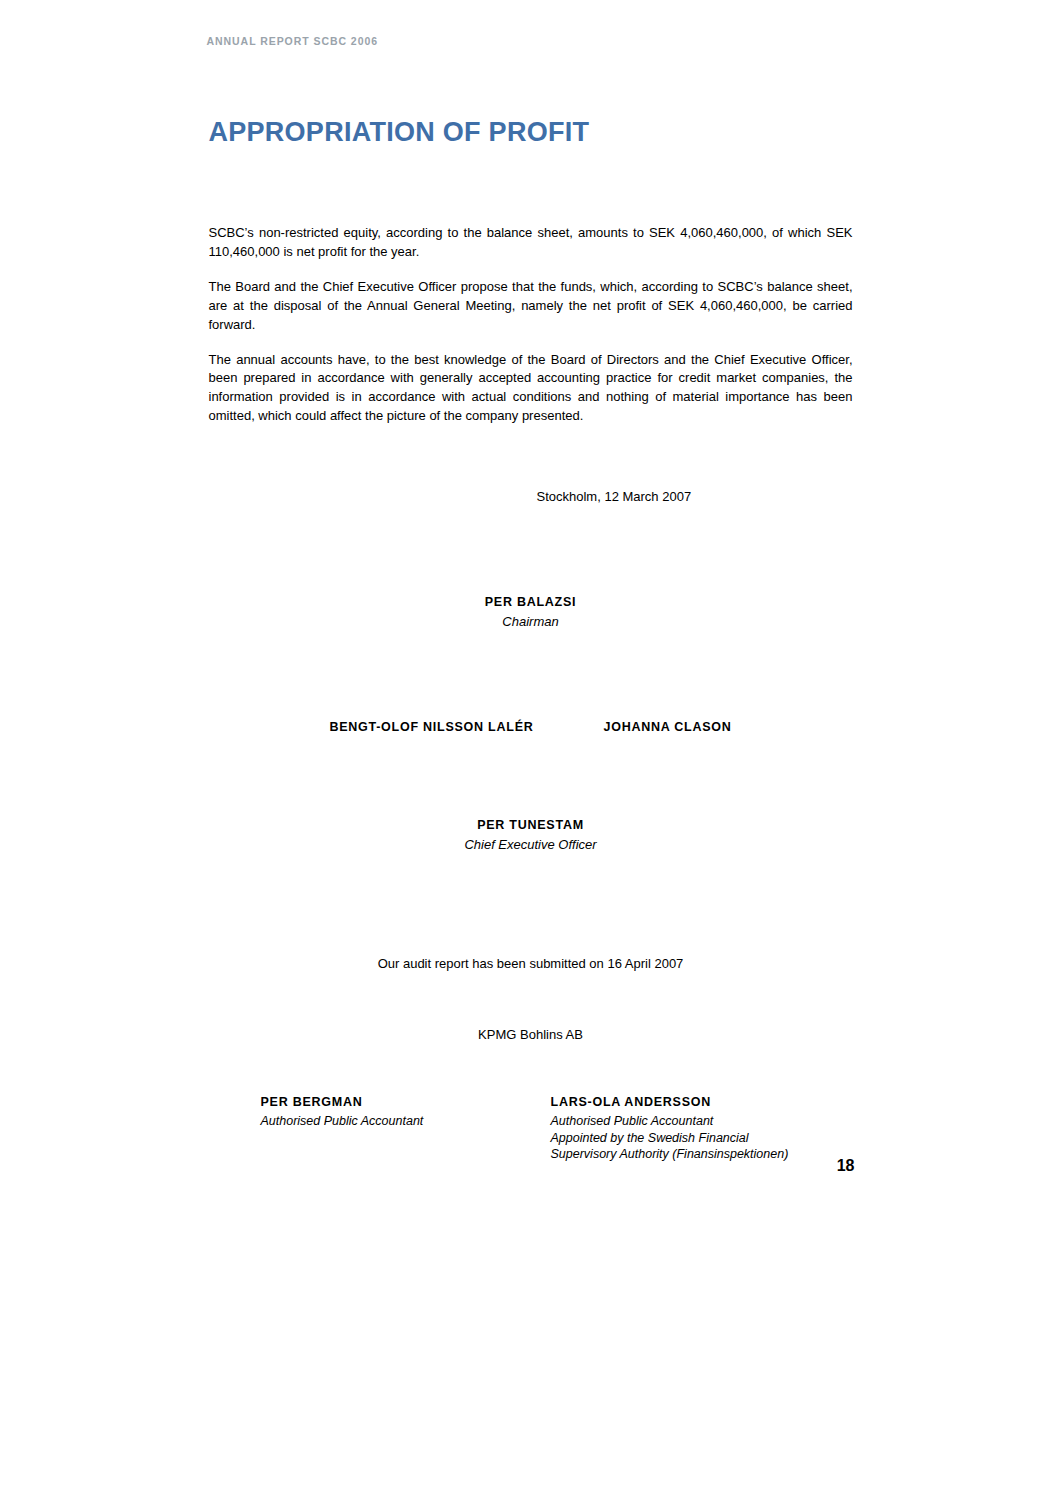Annual Report SCBC 2006
Appropriation of Profit
SCBC’s non-restricted equity, according to the balance sheet, amounts to SEK 4,060,460,000, of which SEK 110,460,000 is net profit for the year.
The Board and the Chief Executive Officer propose that the funds, which, according to SCBC’s balance sheet, are at the disposal of the Annual General Meeting, namely the net profit of SEK 4,060,460,000, be carried forward.
The annual accounts have, to the best knowledge of the Board of Directors and the Chief Executive Officer, been prepared in accordance with generally accepted accounting practice for credit market companies, the information provided is in accordance with actual conditions and nothing of material importance has been omitted, which could affect the picture of the company presented.
Stockholm, 12 March 2007
Per Balazsi
Chairman
Bengt-Olof Nilsson Lalér
Johanna Clason
Per Tunestam
Chief Executive Officer
Our audit report has been submitted on 16 April 2007
KPMG Bohlins AB
Per Bergman
Authorised Public Accountant
Lars-Ola Andersson
Authorised Public Accountant
Appointed by the Swedish Financial
Supervisory Authority (Finansinspektionen)
18